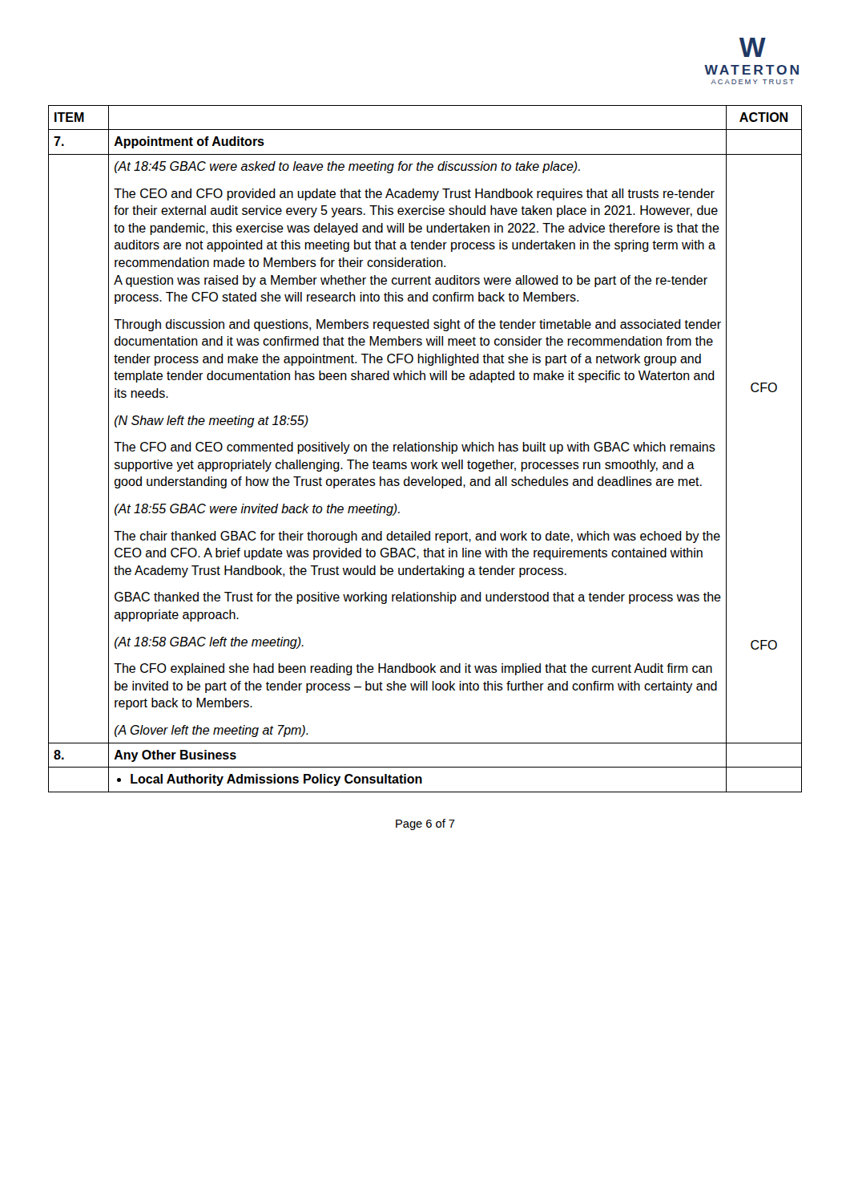W
WATERTON
ACADEMY TRUST
| ITEM | | ACTION |
| --- | --- | --- |
| 7. | Appointment of Auditors | |
| | (At 18:45 GBAC were asked to leave the meeting for the discussion to take place). The CEO and CFO provided an update that the Academy Trust Handbook requires that all trusts re-tender for their external audit service every 5 years. This exercise should have taken place in 2021. However, due to the pandemic, this exercise was delayed and will be undertaken in 2022. The advice therefore is that the auditors are not appointed at this meeting but that a tender process is undertaken in the spring term with a recommendation made to Members for their consideration. A question was raised by a Member whether the current auditors were allowed to be part of the re-tender process. The CFO stated she will research into this and confirm back to Members. Through discussion and questions, Members requested sight of the tender timetable and associated tender documentation and it was confirmed that the Members will meet to consider the recommendation from the tender process and make the appointment. The CFO highlighted that she is part of a network group and template tender documentation has been shared which will be adapted to make it specific to Waterton and its needs. (N Shaw left the meeting at 18:55) The CFO and CEO commented positively on the relationship which has built up with GBAC which remains supportive yet appropriately challenging. The teams work well together, processes run smoothly, and a good understanding of how the Trust operates has developed, and all schedules and deadlines are met. (At 18:55 GBAC were invited back to the meeting). The chair thanked GBAC for their thorough and detailed report, and work to date, which was echoed by the CEO and CFO. A brief update was provided to GBAC, that in line with the requirements contained within the Academy Trust Handbook, the Trust would be undertaking a tender process. GBAC thanked the Trust for the positive working relationship and understood that a tender process was the appropriate approach. (At 18:58 GBAC left the meeting). The CFO explained she had been reading the Handbook and it was implied that the current Audit firm can be invited to be part of the tender process – but she will look into this further and confirm with certainty and report back to Members. (A Glover left the meeting at 7pm). | CFO CFO |
| 8. | Any Other Business | |
| | Local Authority Admissions Policy Consultation | |
Page 6 of 7